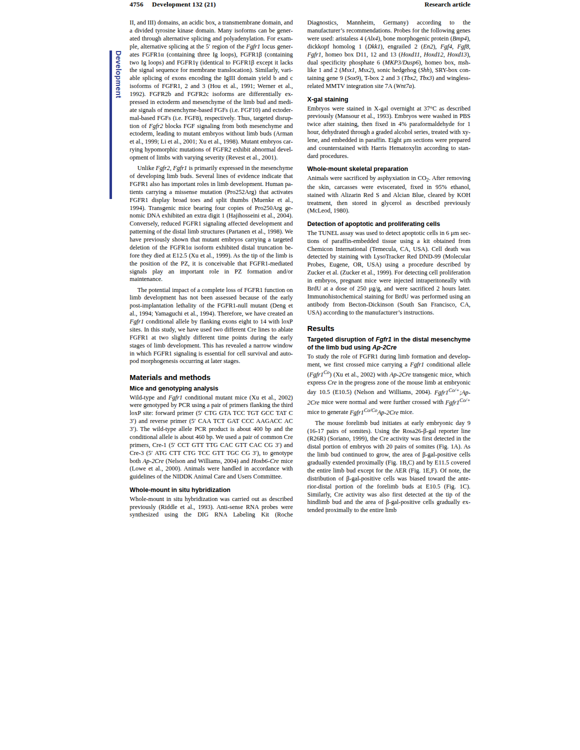4756 Development 132 (21)
Research article
Development
II, and III) domains, an acidic box, a transmembrane domain, and a divided tyrosine kinase domain. Many isoforms can be generated through alternative splicing and polyadenylation. For example, alternative splicing at the 5′ region of the Fgfr1 locus generates FGFR1α (containing three Ig loops), FGFR1β (containing two Ig loops) and FGFR1γ (identical to FGFR1β except it lacks the signal sequence for membrane translocation). Similarly, variable splicing of exons encoding the IgIII domain yield b and c isoforms of FGFR1, 2 and 3 (Hou et al., 1991; Werner et al., 1992). FGFR2b and FGFR2c isoforms are differentially expressed in ectoderm and mesenchyme of the limb bud and mediate signals of mesenchyme-based FGFs (i.e. FGF10) and ectodermal-based FGFs (i.e. FGF8), respectively. Thus, targeted disruption of Fgfr2 blocks FGF signaling from both mesenchyme and ectoderm, leading to mutant embryos without limb buds (Arman et al., 1999; Li et al., 2001; Xu et al., 1998). Mutant embryos carrying hypomorphic mutations of FGFR2 exhibit abnormal development of limbs with varying severity (Revest et al., 2001).
Unlike Fgfr2, Fgfr1 is primarily expressed in the mesenchyme of developing limb buds. Several lines of evidence indicate that FGFR1 also has important roles in limb development. Human patients carrying a missense mutation (Pro252Arg) that activates FGFR1 display broad toes and split thumbs (Muenke et al., 1994). Transgenic mice bearing four copies of Pro250Arg genomic DNA exhibited an extra digit 1 (Hajihosseini et al., 2004). Conversely, reduced FGFR1 signaling affected development and patterning of the distal limb structures (Partanen et al., 1998). We have previously shown that mutant embryos carrying a targeted deletion of the FGFR1α isoform exhibited distal truncation before they died at E12.5 (Xu et al., 1999). As the tip of the limb is the position of the PZ, it is conceivable that FGFR1-mediated signals play an important role in PZ formation and/or maintenance.
The potential impact of a complete loss of FGFR1 function on limb development has not been assessed because of the early post-implantation lethality of the FGFR1-null mutant (Deng et al., 1994; Yamaguchi et al., 1994). Therefore, we have created an Fgfr1 conditional allele by flanking exons eight to 14 with loxP sites. In this study, we have used two different Cre lines to ablate FGFR1 at two slightly different time points during the early stages of limb development. This has revealed a narrow window in which FGFR1 signaling is essential for cell survival and autopod morphogenesis occurring at later stages.
Materials and methods
Mice and genotyping analysis
Wild-type and Fgfr1 conditional mutant mice (Xu et al., 2002) were genotyped by PCR using a pair of primers flanking the third loxP site: forward primer (5′ CTG GTA TCC TGT GCC TAT C 3′) and reverse primer (5′ CAA TCT GAT CCC AAGACC AC 3′). The wild-type allele PCR product is about 400 bp and the conditional allele is about 460 bp. We used a pair of common Cre primers, Cre-1 (5′ CCT GTT TTG CAC GTT CAC CG 3′) and Cre-3 (5′ ATG CTT CTG TCC GTT TGC CG 3′), to genotype both Ap-2Cre (Nelson and Williams, 2004) and Hoxb6-Cre mice (Lowe et al., 2000). Animals were handled in accordance with guidelines of the NIDDK Animal Care and Users Committee.
Whole-mount in situ hybridization
Whole-mount in situ hybridization was carried out as described previously (Riddle et al., 1993). Anti-sense RNA probes were synthesized using the DIG RNA Labeling Kit (Roche Diagnostics, Mannheim, Germany) according to the manufacturer’s recommendations. Probes for the following genes were used: aristaless 4 (Alx4), bone morphogenic protein (Bmp4), dickkopf homolog 1 (Dkk1), engrailed 2 (En2), Fgf4, Fgf8, Fgfr1, homeo box D11, 12 and 13 (Hoxd11, Hoxd12, Hoxd13), dual specificity phosphate 6 (MKP3/Dusp6), homeo box, msh-like 1 and 2 (Msx1, Msx2), sonic hedgehog (Shh), SRY-box containing gene 9 (Sox9), T-box 2 and 3 (Tbx2, Tbx3) and wingless-related MMTV integration site 7A (Wnt7a).
X-gal staining
Embryos were stained in X-gal overnight at 37°C as described previously (Mansour et al., 1993). Embryos were washed in PBS twice after staining, then fixed in 4% paraformaldehyde for 1 hour, dehydrated through a graded alcohol series, treated with xylene, and embedded in paraffin. Eight μm sections were prepared and counterstained with Harris Hematoxylin according to standard procedures.
Whole-mount skeletal preparation
Animals were sacrificed by asphyxiation in CO2. After removing the skin, carcasses were eviscerated, fixed in 95% ethanol, stained with Alizarin Red S and Alcian Blue, cleared by KOH treatment, then stored in glycerol as described previously (McLeod, 1980).
Detection of apoptotic and proliferating cells
The TUNEL assay was used to detect apoptotic cells in 6 μm sections of paraffin-embedded tissue using a kit obtained from Chemicon International (Temecula, CA, USA). Cell death was detected by staining with LysoTracker Red DND-99 (Molecular Probes, Eugene, OR, USA) using a procedure described by Zucker et al. (Zucker et al., 1999). For detecting cell proliferation in embryos, pregnant mice were injected intraperitoneally with BrdU at a dose of 250 μg/g, and were sacrificed 2 hours later. Immunohistochemical staining for BrdU was performed using an antibody from Becton-Dickinson (South San Francisco, CA, USA) according to the manufacturer’s instructions.
Results
Targeted disruption of Fgfr1 in the distal mesenchyme of the limb bud using Ap-2Cre
To study the role of FGFR1 during limb formation and development, we first crossed mice carrying a Fgfr1 conditional allele (Fgfr1Co) (Xu et al., 2002) with Ap-2Cre transgenic mice, which express Cre in the progress zone of the mouse limb at embryonic day 10.5 (E10.5) (Nelson and Williams, 2004). Fgfr1Co/+;Ap-2Cre mice were normal and were further crossed with Fgfr1Co/+ mice to generate Fgfr1Co/CoAp-2Cre mice.
The mouse forelimb bud initiates at early embryonic day 9 (16-17 pairs of somites). Using the Rosa26-β-gal reporter line (R26R) (Soriano, 1999), the Cre activity was first detected in the distal portion of embryos with 20 pairs of somites (Fig. 1A). As the limb bud continued to grow, the area of β-gal-positive cells gradually extended proximally (Fig. 1B,C) and by E11.5 covered the entire limb bud except for the AER (Fig. 1E,F). Of note, the distribution of β-gal-positive cells was biased toward the anterior-distal portion of the forelimb buds at E10.5 (Fig. 1C). Similarly, Cre activity was also first detected at the tip of the hindlimb bud and the area of β-gal-positive cells gradually extended proximally to the entire limb